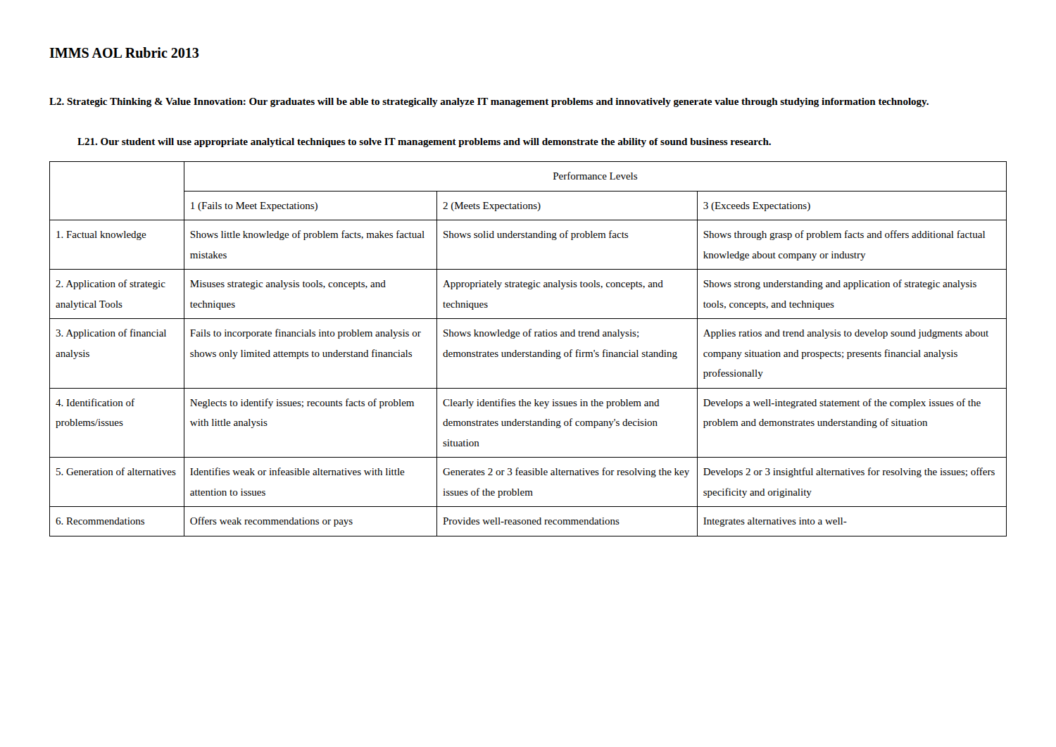IMMS AOL Rubric 2013
L2. Strategic Thinking & Value Innovation: Our graduates will be able to strategically analyze IT management problems and innovatively generate value through studying information technology.
L21. Our student will use appropriate analytical techniques to solve IT management problems and will demonstrate the ability of sound business research.
| | Performance Levels |
| --- | --- |
| 1 (Fails to Meet Expectations) | 2 (Meets Expectations) | 3 (Exceeds Expectations) |
| 1. Factual knowledge | Shows little knowledge of problem facts, makes factual mistakes | Shows solid understanding of problem facts | Shows through grasp of problem facts and offers additional factual knowledge about company or industry |
| 2. Application of strategic analytical Tools | Misuses strategic analysis tools, concepts, and techniques | Appropriately strategic analysis tools, concepts, and techniques | Shows strong understanding and application of strategic analysis tools, concepts, and techniques |
| 3. Application of financial analysis | Fails to incorporate financials into problem analysis or shows only limited attempts to understand financials | Shows knowledge of ratios and trend analysis; demonstrates understanding of firm's financial standing | Applies ratios and trend analysis to develop sound judgments about company situation and prospects; presents financial analysis professionally |
| 4. Identification of problems/issues | Neglects to identify issues; recounts facts of problem with little analysis | Clearly identifies the key issues in the problem and demonstrates understanding of company's decision situation | Develops a well-integrated statement of the complex issues of the problem and demonstrates understanding of situation |
| 5. Generation of alternatives | Identifies weak or infeasible alternatives with little attention to issues | Generates 2 or 3 feasible alternatives for resolving the key issues of the problem | Develops 2 or 3 insightful alternatives for resolving the issues; offers specificity and originality |
| 6. Recommendations | Offers weak recommendations or pays | Provides well-reasoned recommendations | Integrates alternatives into a well- |